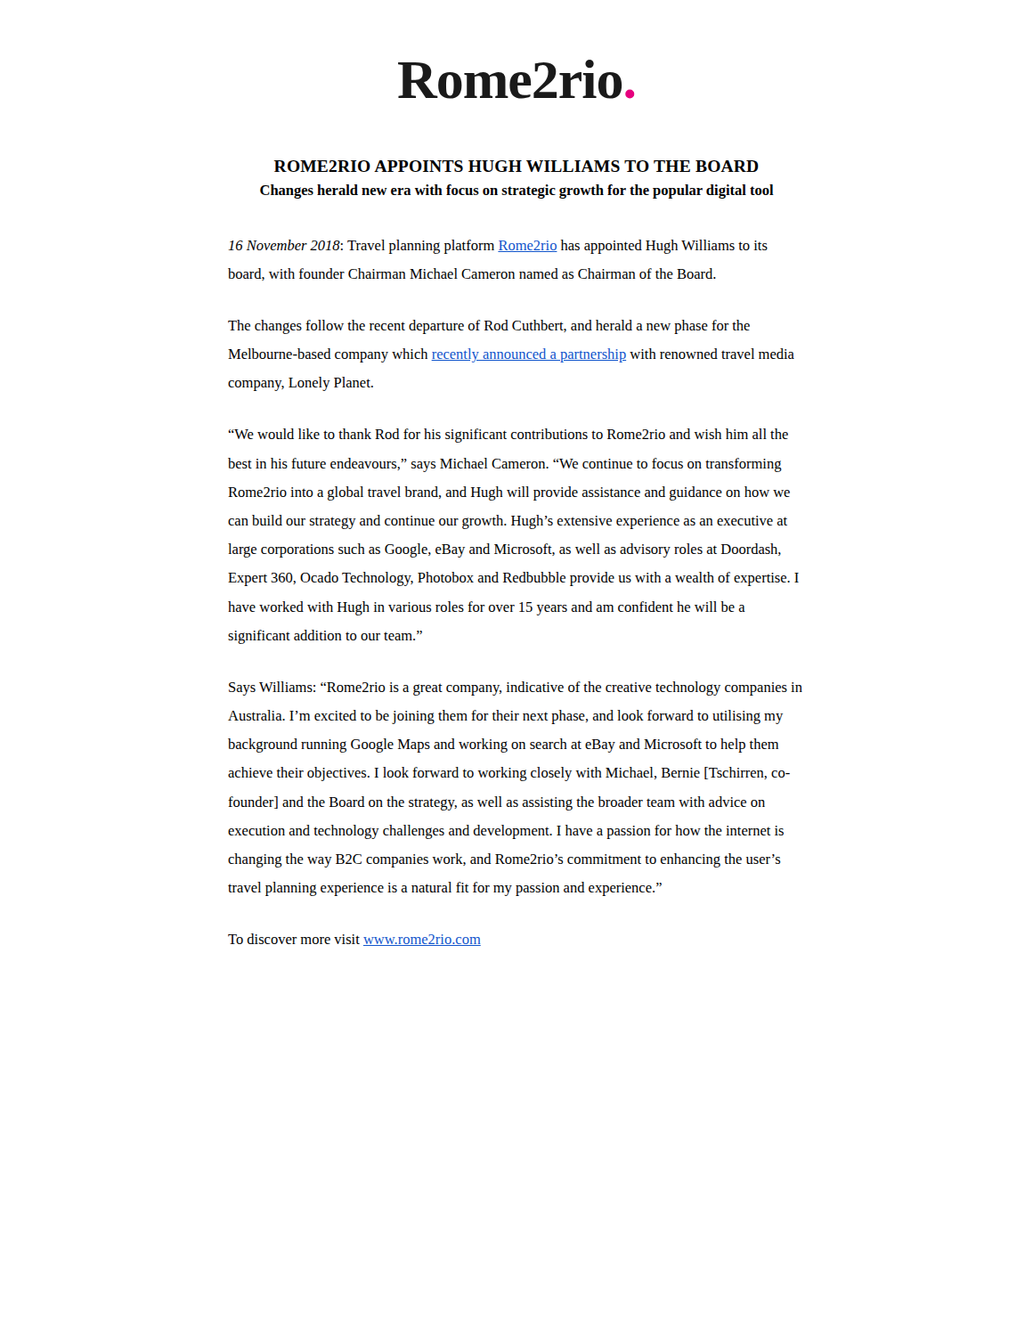Rome2rio.
ROME2RIO APPOINTS HUGH WILLIAMS TO THE BOARD
Changes herald new era with focus on strategic growth for the popular digital tool
16 November 2018: Travel planning platform Rome2rio has appointed Hugh Williams to its board, with founder Chairman Michael Cameron named as Chairman of the Board.
The changes follow the recent departure of Rod Cuthbert, and herald a new phase for the Melbourne-based company which recently announced a partnership with renowned travel media company, Lonely Planet.
“We would like to thank Rod for his significant contributions to Rome2rio and wish him all the best in his future endeavours,” says Michael Cameron. “We continue to focus on transforming Rome2rio into a global travel brand, and Hugh will provide assistance and guidance on how we can build our strategy and continue our growth. Hugh’s extensive experience as an executive at large corporations such as Google, eBay and Microsoft, as well as advisory roles at Doordash, Expert 360, Ocado Technology, Photobox and Redbubble provide us with a wealth of expertise. I have worked with Hugh in various roles for over 15 years and am confident he will be a significant addition to our team.”
Says Williams: “Rome2rio is a great company, indicative of the creative technology companies in Australia. I’m excited to be joining them for their next phase, and look forward to utilising my background running Google Maps and working on search at eBay and Microsoft to help them achieve their objectives. I look forward to working closely with Michael, Bernie [Tschirren, co-founder] and the Board on the strategy, as well as assisting the broader team with advice on execution and technology challenges and development. I have a passion for how the internet is changing the way B2C companies work, and Rome2rio’s commitment to enhancing the user’s travel planning experience is a natural fit for my passion and experience.”
To discover more visit www.rome2rio.com